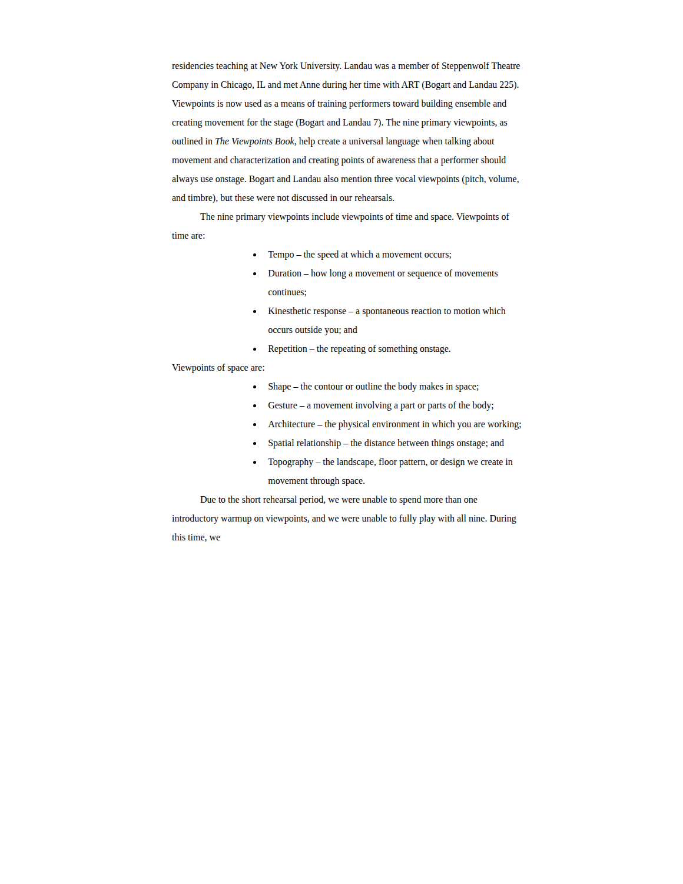residencies teaching at New York University. Landau was a member of Steppenwolf Theatre Company in Chicago, IL and met Anne during her time with ART (Bogart and Landau 225). Viewpoints is now used as a means of training performers toward building ensemble and creating movement for the stage (Bogart and Landau 7). The nine primary viewpoints, as outlined in The Viewpoints Book, help create a universal language when talking about movement and characterization and creating points of awareness that a performer should always use onstage. Bogart and Landau also mention three vocal viewpoints (pitch, volume, and timbre), but these were not discussed in our rehearsals.
The nine primary viewpoints include viewpoints of time and space. Viewpoints of time are:
Tempo – the speed at which a movement occurs;
Duration – how long a movement or sequence of movements continues;
Kinesthetic response – a spontaneous reaction to motion which occurs outside you; and
Repetition – the repeating of something onstage.
Viewpoints of space are:
Shape – the contour or outline the body makes in space;
Gesture – a movement involving a part or parts of the body;
Architecture – the physical environment in which you are working;
Spatial relationship – the distance between things onstage; and
Topography – the landscape, floor pattern, or design we create in movement through space.
Due to the short rehearsal period, we were unable to spend more than one introductory warmup on viewpoints, and we were unable to fully play with all nine. During this time, we